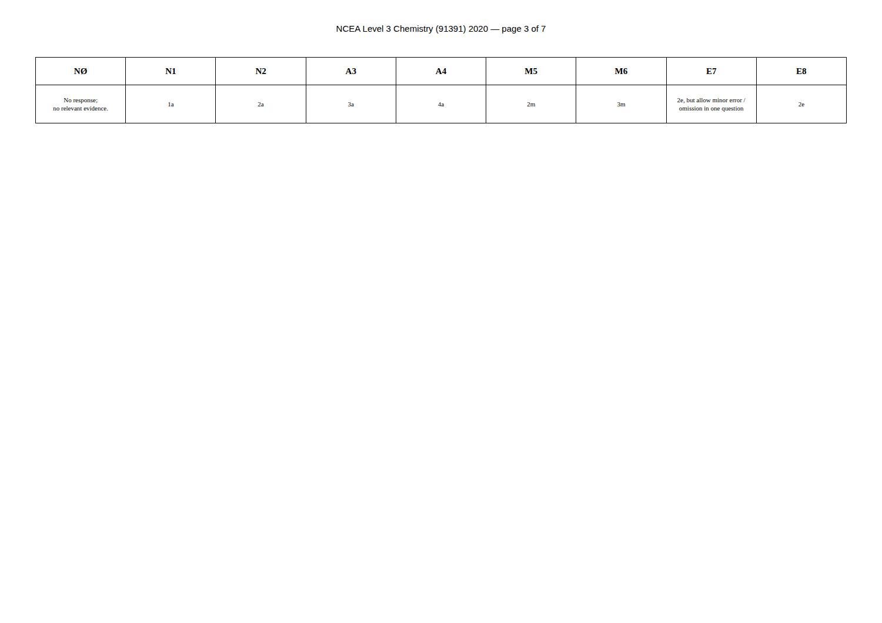NCEA Level 3 Chemistry (91391) 2020 — page 3 of 7
| NØ | N1 | N2 | A3 | A4 | M5 | M6 | E7 | E8 |
| --- | --- | --- | --- | --- | --- | --- | --- | --- |
| No response; no relevant evidence. | 1a | 2a | 3a | 4a | 2m | 3m | 2e, but allow minor error / omission in one question | 2e |